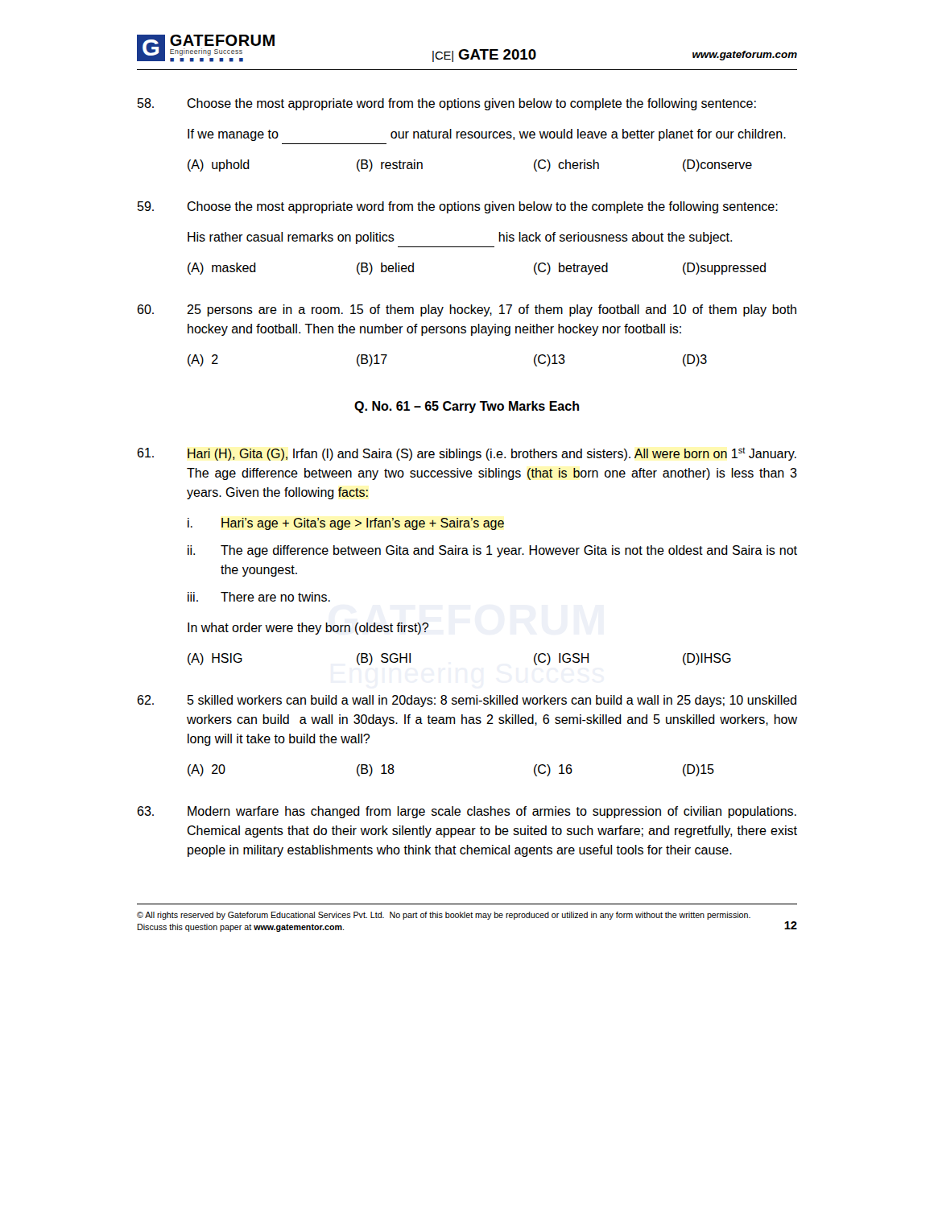G
GATEFORUM
Engineering Success
■ ■ ■ ■ ■ ■ ■ ■
|CE| GATE 2010
www.gateforum.com
GATEFORUM
Engineering Success
58.
Choose the most appropriate word from the options given below to complete the following sentence:
If we manage to our natural resources, we would leave a better planet for our children.
(A) uphold (B) restrain (C) cherish (D)conserve
59.
Choose the most appropriate word from the options given below to the complete the following sentence:
His rather casual remarks on politics his lack of seriousness about the subject.
(A) masked (B) belied (C) betrayed (D)suppressed
60.
25 persons are in a room. 15 of them play hockey, 17 of them play football and 10 of them play both hockey and football. Then the number of persons playing neither hockey nor football is:
(A) 2 (B)17 (C)13 (D)3
Q. No. 61 – 65 Carry Two Marks Each
61.
Hari (H), Gita (G), Irfan (I) and Saira (S) are siblings (i.e. brothers and sisters). All were born on 1st January. The age difference between any two successive siblings (that is born one after another) is less than 3 years. Given the following facts:
i. Hari’s age + Gita’s age > Irfan’s age + Saira’s age
ii. The age difference between Gita and Saira is 1 year. However Gita is not the oldest and Saira is not the youngest.
iii. There are no twins.
In what order were they born (oldest first)?
(A) HSIG (B) SGHI (C) IGSH (D)IHSG
62.
5 skilled workers can build a wall in 20days: 8 semi-skilled workers can build a wall in 25 days; 10 unskilled workers can build a wall in 30days. If a team has 2 skilled, 6 semi-skilled and 5 unskilled workers, how long will it take to build the wall?
(A) 20 (B) 18 (C) 16 (D)15
63.
Modern warfare has changed from large scale clashes of armies to suppression of civilian populations. Chemical agents that do their work silently appear to be suited to such warfare; and regretfully, there exist people in military establishments who think that chemical agents are useful tools for their cause.
© All rights reserved by Gateforum Educational Services Pvt. Ltd. No part of this booklet may be reproduced or utilized in any form without the written permission. Discuss this question paper at www.gatementor.com.
12